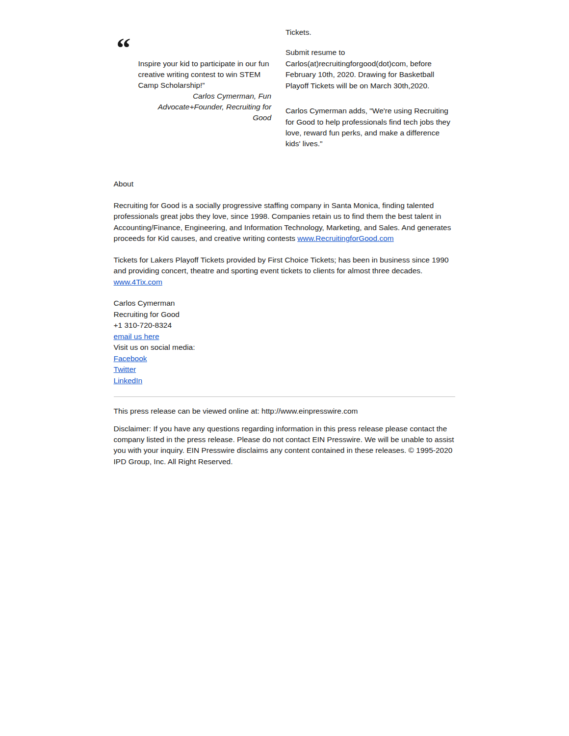“
Inspire your kid to participate in our fun creative writing contest to win STEM Camp Scholarship!”
Carlos Cymerman, Fun Advocate+Founder, Recruiting for Good
Tickets.
Submit resume to Carlos(at)recruitingforgood(dot)com, before February 10th, 2020. Drawing for Basketball Playoff Tickets will be on March 30th,2020.
Carlos Cymerman adds, "We're using Recruiting for Good to help professionals find tech jobs they love, reward fun perks, and make a difference kids' lives."
About
Recruiting for Good is a socially progressive staffing company in Santa Monica, finding talented professionals great jobs they love, since 1998. Companies retain us to find them the best talent in Accounting/Finance, Engineering, and Information Technology, Marketing, and Sales. And generates proceeds for Kid causes, and creative writing contests www.RecruitingforGood.com
Tickets for Lakers Playoff Tickets provided by First Choice Tickets; has been in business since 1990 and providing concert, theatre and sporting event tickets to clients for almost three decades. www.4Tix.com
Carlos Cymerman
Recruiting for Good
+1 310-720-8324
email us here
Visit us on social media:
Facebook
Twitter
LinkedIn
This press release can be viewed online at: http://www.einpresswire.com
Disclaimer: If you have any questions regarding information in this press release please contact the company listed in the press release. Please do not contact EIN Presswire. We will be unable to assist you with your inquiry. EIN Presswire disclaims any content contained in these releases. © 1995-2020 IPD Group, Inc. All Right Reserved.